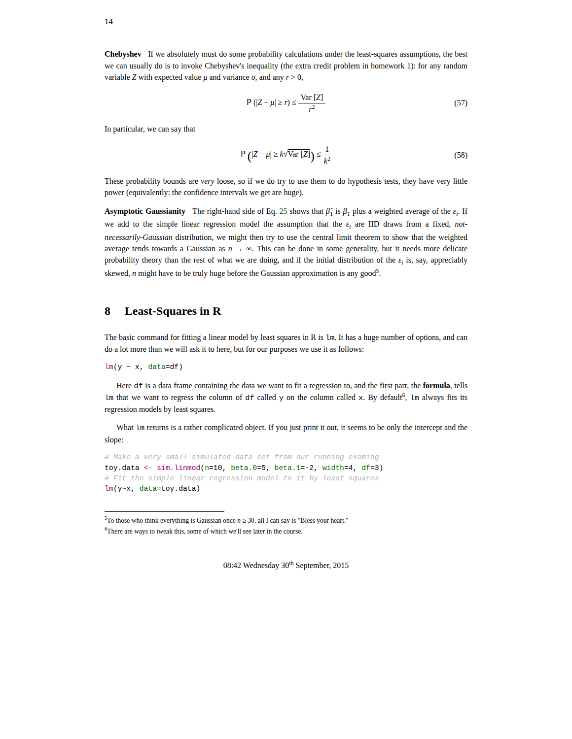14
Chebyshev If we absolutely must do some probability calculations under the least-squares assumptions, the best we can usually do is to invoke Chebyshev's inequality (the extra credit problem in homework 1): for any random variable Z with expected value μ and variance σ, and any r > 0,
𝖯 (|Z − μ| ≥ r) ≤ Var [Z] r2 (57)
In particular, we can say that
𝖯 (|Z − μ| ≥ k√Var [Z]) ≤ 1 k2 (58)
These probability bounds are very loose, so if we do try to use them to do hypothesis tests, they have very little power (equivalently: the confidence intervals we get are huge).
Asymptotic Gaussianity The right-hand side of Eq. 25 shows that β̂1 is β1 plus a weighted average of the εi. If we add to the simple linear regression model the assumption that the εi are IID draws from a fixed, not-necessarily-Gaussian distribution, we might then try to use the central limit theorem to show that the weighted average tends towards a Gaussian as n → ∞. This can be done in some generality, but it needs more delicate probability theory than the rest of what we are doing, and if the initial distribution of the εi is, say, appreciably skewed, n might have to be truly huge before the Gaussian approximation is any good5.
8 Least-Squares in R
The basic command for fitting a linear model by least squares in R is lm. It has a huge number of options, and can do a lot more than we will ask it to here, but for our purposes we use it as follows:
lm(y ~ x, data=df)
Here df is a data frame containing the data we want to fit a regression to, and the first part, the formula, tells lm that we want to regress the column of df called y on the column called x. By default6, lm always fits its regression models by least squares.
What lm returns is a rather complicated object. If you just print it out, it seems to be only the intercept and the slope:
# Make a very small simulated data set from our running examing
toy.data <- sim.linmod(n=10, beta.0=5, beta.1=-2, width=4, df=3)
# Fit the simple linear regression model to it by least squares
lm(y~x, data=toy.data)
5To those who think everything is Gaussian once n ≥ 30, all I can say is "Bless your heart."
6There are ways to tweak this, some of which we'll see later in the course.
08:42 Wednesday 30th September, 2015